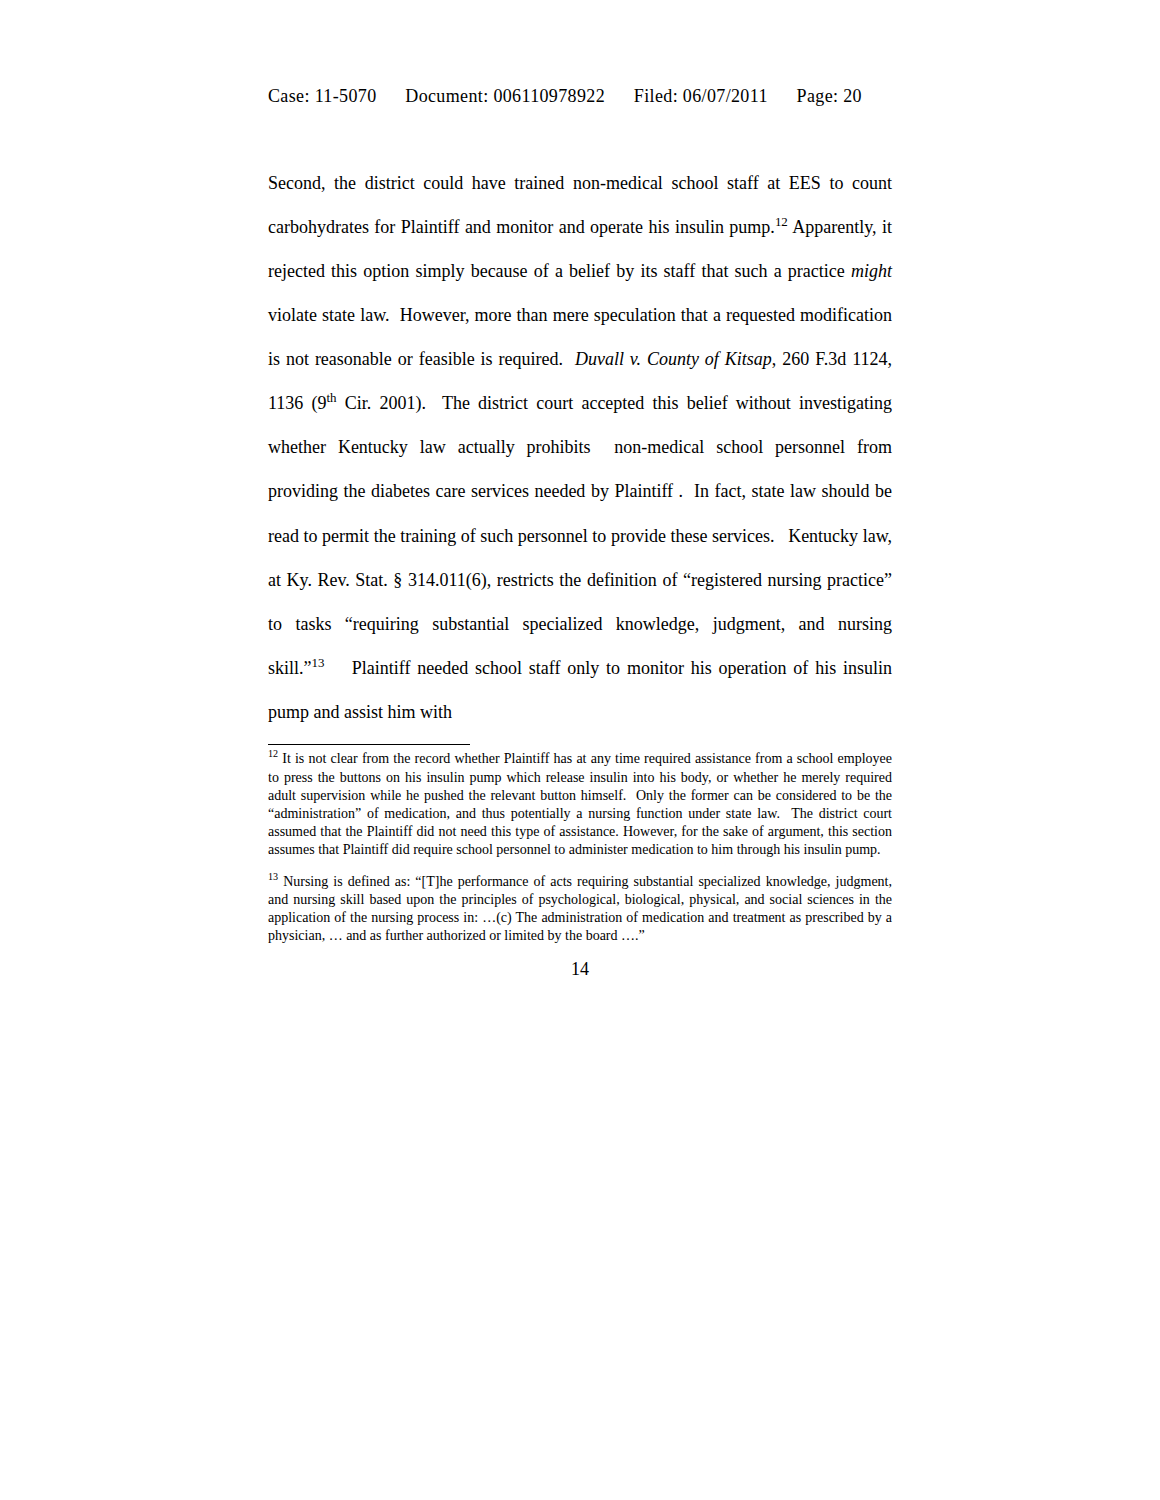Case: 11-5070 Document: 006110978922 Filed: 06/07/2011 Page: 20
Second, the district could have trained non-medical school staff at EES to count carbohydrates for Plaintiff and monitor and operate his insulin pump.12 Apparently, it rejected this option simply because of a belief by its staff that such a practice might violate state law. However, more than mere speculation that a requested modification is not reasonable or feasible is required. Duvall v. County of Kitsap, 260 F.3d 1124, 1136 (9th Cir. 2001). The district court accepted this belief without investigating whether Kentucky law actually prohibits non-medical school personnel from providing the diabetes care services needed by Plaintiff . In fact, state law should be read to permit the training of such personnel to provide these services. Kentucky law, at Ky. Rev. Stat. § 314.011(6), restricts the definition of “registered nursing practice” to tasks “requiring substantial specialized knowledge, judgment, and nursing skill.”13 Plaintiff needed school staff only to monitor his operation of his insulin pump and assist him with
12 It is not clear from the record whether Plaintiff has at any time required assistance from a school employee to press the buttons on his insulin pump which release insulin into his body, or whether he merely required adult supervision while he pushed the relevant button himself. Only the former can be considered to be the “administration” of medication, and thus potentially a nursing function under state law. The district court assumed that the Plaintiff did not need this type of assistance. However, for the sake of argument, this section assumes that Plaintiff did require school personnel to administer medication to him through his insulin pump.
13 Nursing is defined as: “[T]he performance of acts requiring substantial specialized knowledge, judgment, and nursing skill based upon the principles of psychological, biological, physical, and social sciences in the application of the nursing process in: …(c) The administration of medication and treatment as prescribed by a physician, … and as further authorized or limited by the board ….”
14